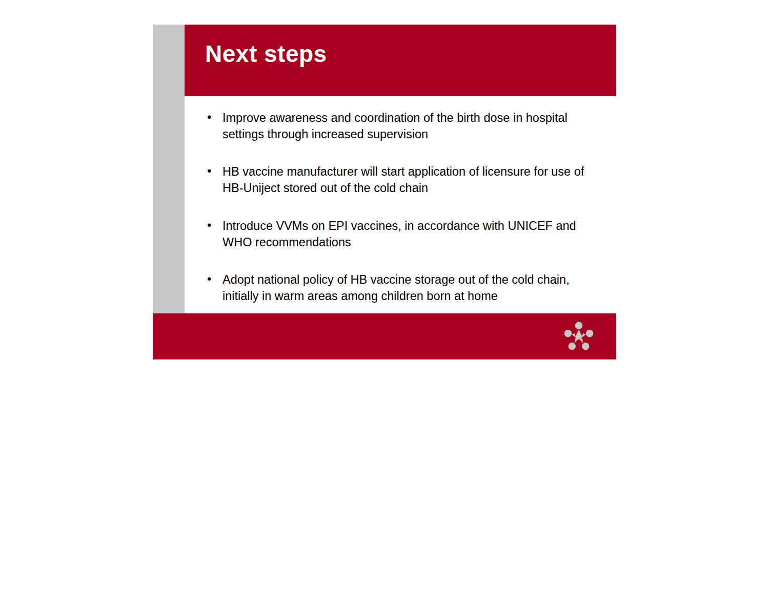Next steps
Improve awareness and coordination of the birth dose in hospital settings through increased supervision
HB vaccine manufacturer will start application of licensure for use of HB-Uniject stored out of the cold chain
Introduce VVMs on EPI vaccines, in accordance with UNICEF and WHO recommendations
Adopt national policy of HB vaccine storage out of the cold chain, initially in warm areas among children born at home